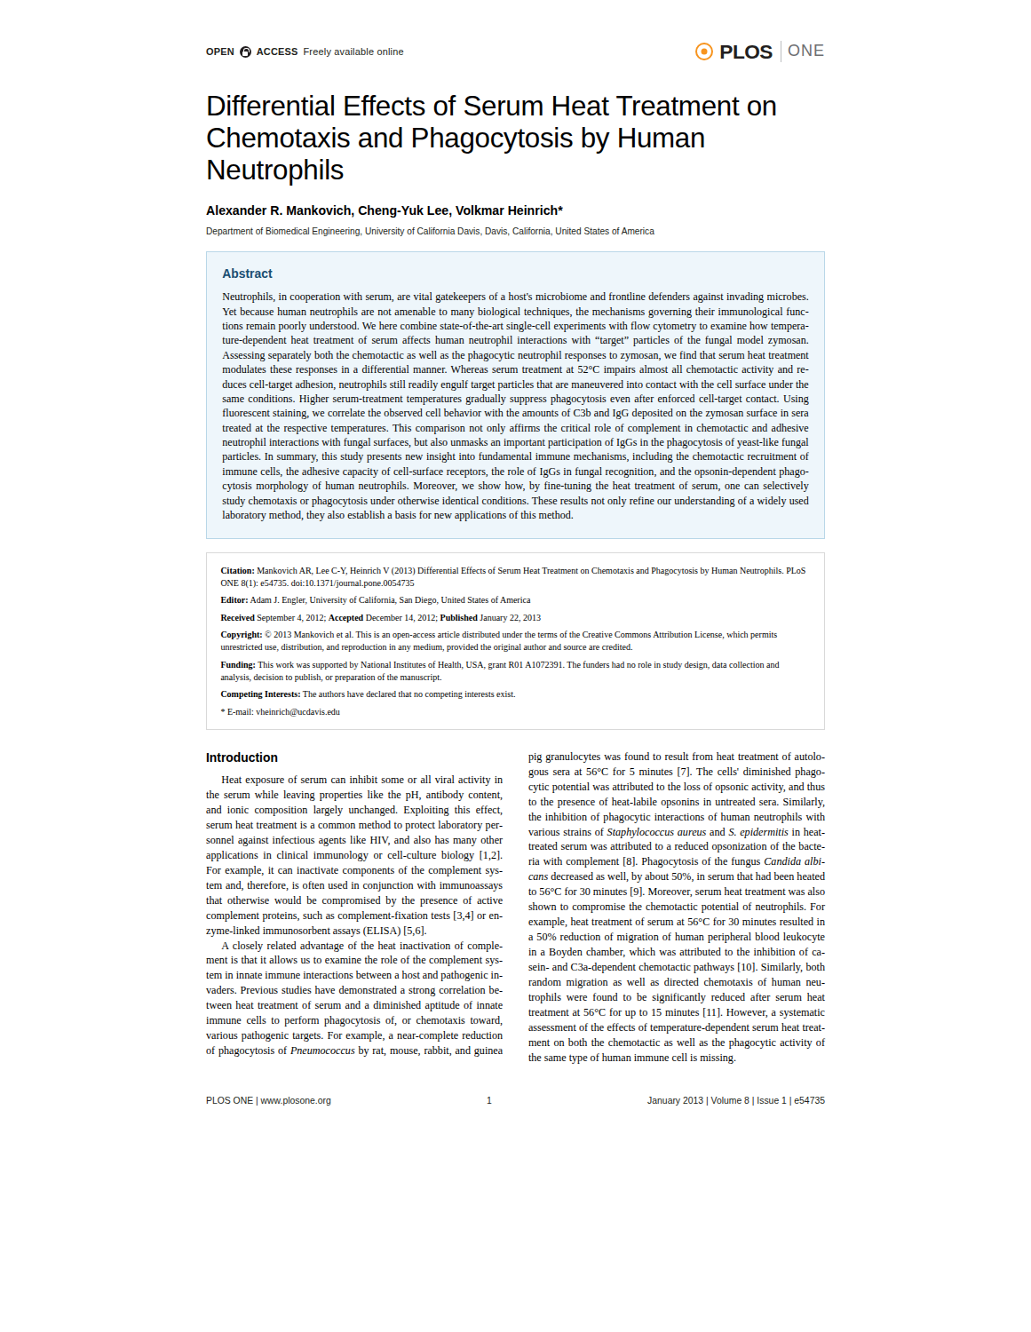OPEN ACCESS Freely available online
PLOS ONE
Differential Effects of Serum Heat Treatment on
Chemotaxis and Phagocytosis by Human Neutrophils
Alexander R. Mankovich, Cheng-Yuk Lee, Volkmar Heinrich*
Department of Biomedical Engineering, University of California Davis, Davis, California, United States of America
Abstract
Neutrophils, in cooperation with serum, are vital gatekeepers of a host's microbiome and frontline defenders against invading microbes. Yet because human neutrophils are not amenable to many biological techniques, the mechanisms governing their immunological functions remain poorly understood. We here combine state-of-the-art single-cell experiments with flow cytometry to examine how temperature-dependent heat treatment of serum affects human neutrophil interactions with “target” particles of the fungal model zymosan. Assessing separately both the chemotactic as well as the phagocytic neutrophil responses to zymosan, we find that serum heat treatment modulates these responses in a differential manner. Whereas serum treatment at 52°C impairs almost all chemotactic activity and reduces cell-target adhesion, neutrophils still readily engulf target particles that are maneuvered into contact with the cell surface under the same conditions. Higher serum-treatment temperatures gradually suppress phagocytosis even after enforced cell-target contact. Using fluorescent staining, we correlate the observed cell behavior with the amounts of C3b and IgG deposited on the zymosan surface in sera treated at the respective temperatures. This comparison not only affirms the critical role of complement in chemotactic and adhesive neutrophil interactions with fungal surfaces, but also unmasks an important participation of IgGs in the phagocytosis of yeast-like fungal particles. In summary, this study presents new insight into fundamental immune mechanisms, including the chemotactic recruitment of immune cells, the adhesive capacity of cell-surface receptors, the role of IgGs in fungal recognition, and the opsonin-dependent phagocytosis morphology of human neutrophils. Moreover, we show how, by fine-tuning the heat treatment of serum, one can selectively study chemotaxis or phagocytosis under otherwise identical conditions. These results not only refine our understanding of a widely used laboratory method, they also establish a basis for new applications of this method.
Citation: Mankovich AR, Lee C-Y, Heinrich V (2013) Differential Effects of Serum Heat Treatment on Chemotaxis and Phagocytosis by Human Neutrophils. PLoS ONE 8(1): e54735. doi:10.1371/journal.pone.0054735
Editor: Adam J. Engler, University of California, San Diego, United States of America
Received September 4, 2012; Accepted December 14, 2012; Published January 22, 2013
Copyright: © 2013 Mankovich et al. This is an open-access article distributed under the terms of the Creative Commons Attribution License, which permits unrestricted use, distribution, and reproduction in any medium, provided the original author and source are credited.
Funding: This work was supported by National Institutes of Health, USA, grant R01 A1072391. The funders had no role in study design, data collection and analysis, decision to publish, or preparation of the manuscript.
Competing Interests: The authors have declared that no competing interests exist.
* E-mail: vheinrich@ucdavis.edu
Introduction
Heat exposure of serum can inhibit some or all viral activity in the serum while leaving properties like the pH, antibody content, and ionic composition largely unchanged. Exploiting this effect, serum heat treatment is a common method to protect laboratory personnel against infectious agents like HIV, and also has many other applications in clinical immunology or cell-culture biology [1,2]. For example, it can inactivate components of the complement system and, therefore, is often used in conjunction with immunoassays that otherwise would be compromised by the presence of active complement proteins, such as complement-fixation tests [3,4] or enzyme-linked immunosorbent assays (ELISA) [5,6].
A closely related advantage of the heat inactivation of complement is that it allows us to examine the role of the complement system in innate immune interactions between a host and pathogenic invaders. Previous studies have demonstrated a strong correlation between heat treatment of serum and a diminished aptitude of innate immune cells to perform phagocytosis of, or chemotaxis toward, various pathogenic targets. For example, a near-complete reduction of phagocytosis of Pneumococcus by rat, mouse, rabbit, and guinea pig granulocytes was found to result from heat treatment of autologous sera at 56°C for 5 minutes [7]. The cells' diminished phagocytic potential was attributed to the loss of opsonic activity, and thus to the presence of heat-labile opsonins in untreated sera. Similarly, the inhibition of phagocytic interactions of human neutrophils with various strains of Staphylococcus aureus and S. epidermitis in heat-treated serum was attributed to a reduced opsonization of the bacteria with complement [8]. Phagocytosis of the fungus Candida albicans decreased as well, by about 50%, in serum that had been heated to 56°C for 30 minutes [9]. Moreover, serum heat treatment was also shown to compromise the chemotactic potential of neutrophils. For example, heat treatment of serum at 56°C for 30 minutes resulted in a 50% reduction of migration of human peripheral blood leukocyte in a Boyden chamber, which was attributed to the inhibition of casein- and C3a-dependent chemotactic pathways [10]. Similarly, both random migration as well as directed chemotaxis of human neutrophils were found to be significantly reduced after serum heat treatment at 56°C for up to 15 minutes [11]. However, a systematic assessment of the effects of temperature-dependent serum heat treatment on both the chemotactic as well as the phagocytic activity of the same type of human immune cell is missing.
PLOS ONE | www.plosone.org
1
January 2013 | Volume 8 | Issue 1 | e54735